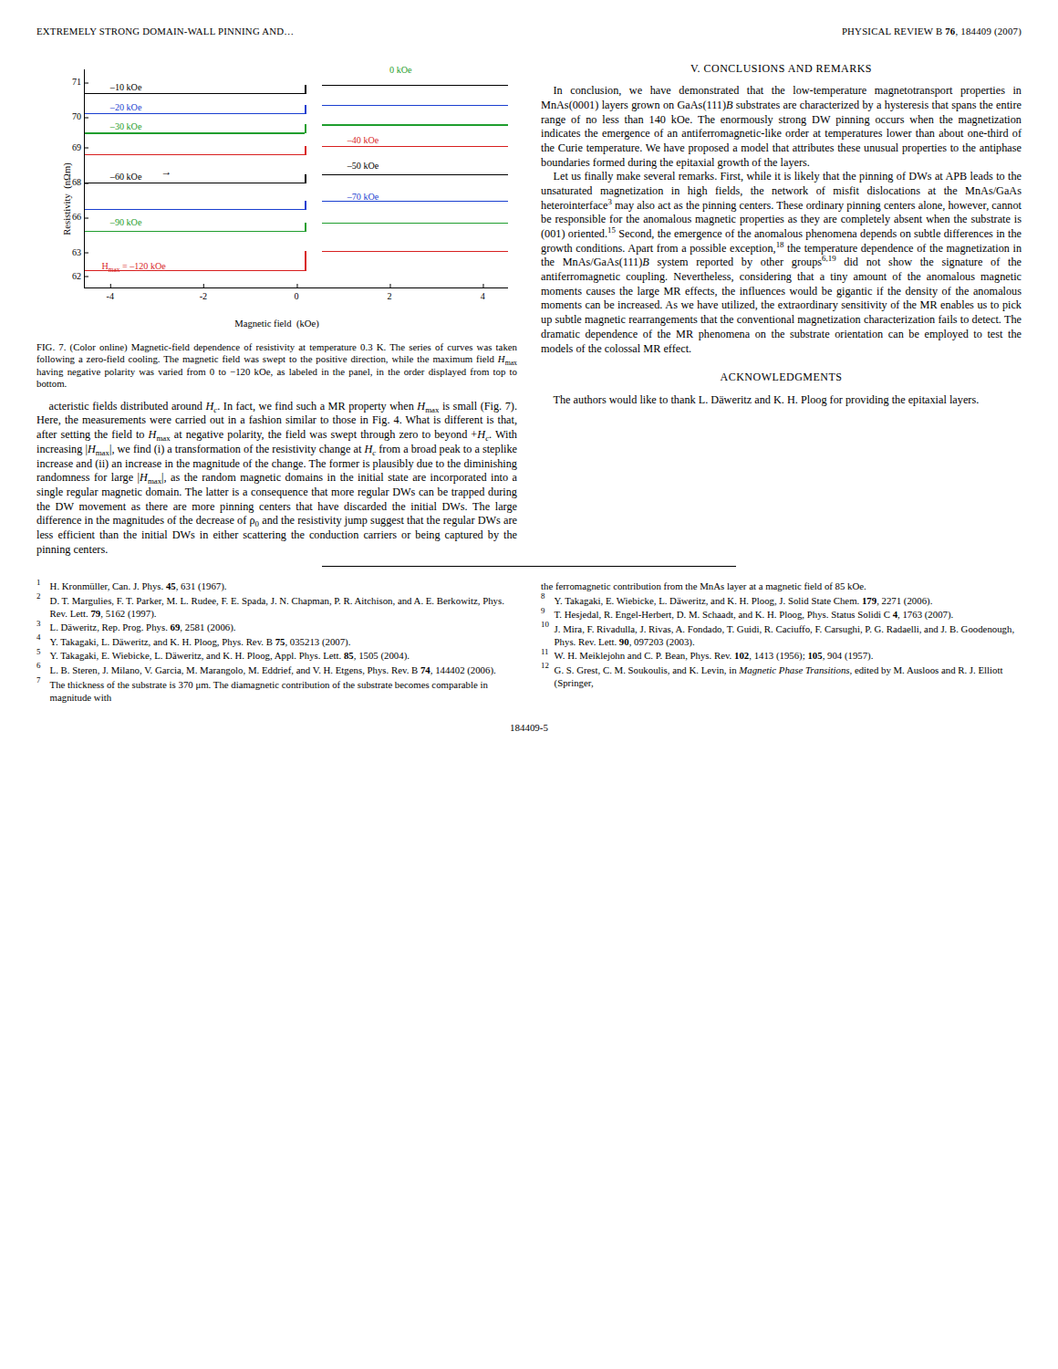Extremely strong domain-wall pinning and…
Physical Review B 76, 184409 (2007)
Resistivity (nΩm)
71
70
69
68
66
63
62
-4
-2
0
2
4
0 kOe
–10 kOe
–20 kOe
–30 kOe
–40 kOe
–50 kOe
–60 kOe
–70 kOe
–90 kOe
Hmax = –120 kOe
→
Magnetic field (kOe)
FIG. 7. (Color online) Magnetic-field dependence of resistivity at temperature 0.3 K. The series of curves was taken following a zero-field cooling. The magnetic field was swept to the positive direction, while the maximum field Hmax having negative polarity was varied from 0 to −120 kOe, as labeled in the panel, in the order displayed from top to bottom.
acteristic fields distributed around Hc. In fact, we find such a MR property when Hmax is small (Fig. 7). Here, the measurements were carried out in a fashion similar to those in Fig. 4. What is different is that, after setting the field to Hmax at negative polarity, the field was swept through zero to beyond +Hc. With increasing |Hmax|, we find (i) a transformation of the resistivity change at Hc from a broad peak to a steplike increase and (ii) an increase in the magnitude of the change. The former is plausibly due to the diminishing randomness for large |Hmax|, as the random magnetic domains in the initial state are incorporated into a single regular magnetic domain. The latter is a consequence that more regular DWs can be trapped during the DW movement as there are more pinning centers that have discarded the initial DWs. The large difference in the magnitudes of the decrease of ρ0 and the resistivity jump suggest that the regular DWs are less efficient than the initial DWs in either scattering the conduction carriers or being captured by the pinning centers.
V. Conclusions and Remarks
In conclusion, we have demonstrated that the low-temperature magnetotransport properties in MnAs(0001) layers grown on GaAs(111)B substrates are characterized by a hysteresis that spans the entire range of no less than 140 kOe. The enormously strong DW pinning occurs when the magnetization indicates the emergence of an antiferromagnetic-like order at temperatures lower than about one-third of the Curie temperature. We have proposed a model that attributes these unusual properties to the antiphase boundaries formed during the epitaxial growth of the layers.
Let us finally make several remarks. First, while it is likely that the pinning of DWs at APB leads to the unsaturated magnetization in high fields, the network of misfit dislocations at the MnAs/GaAs heterointerface3 may also act as the pinning centers. These ordinary pinning centers alone, however, cannot be responsible for the anomalous magnetic properties as they are completely absent when the substrate is (001) oriented.15 Second, the emergence of the anomalous phenomena depends on subtle differences in the growth conditions. Apart from a possible exception,18 the temperature dependence of the magnetization in the MnAs/GaAs(111)B system reported by other groups6,19 did not show the signature of the antiferromagnetic coupling. Nevertheless, considering that a tiny amount of the anomalous magnetic moments causes the large MR effects, the influences would be gigantic if the density of the anomalous moments can be increased. As we have utilized, the extraordinary sensitivity of the MR enables us to pick up subtle magnetic rearrangements that the conventional magnetization characterization fails to detect. The dramatic dependence of the MR phenomena on the substrate orientation can be employed to test the models of the colossal MR effect.
Acknowledgments
The authors would like to thank L. Däweritz and K. H. Ploog for providing the epitaxial layers.
H. Kronmüller, Can. J. Phys. 45, 631 (1967).
D. T. Margulies, F. T. Parker, M. L. Rudee, F. E. Spada, J. N. Chapman, P. R. Aitchison, and A. E. Berkowitz, Phys. Rev. Lett. 79, 5162 (1997).
L. Däweritz, Rep. Prog. Phys. 69, 2581 (2006).
Y. Takagaki, L. Däweritz, and K. H. Ploog, Phys. Rev. B 75, 035213 (2007).
Y. Takagaki, E. Wiebicke, L. Däweritz, and K. H. Ploog, Appl. Phys. Lett. 85, 1505 (2004).
L. B. Steren, J. Milano, V. Garcia, M. Marangolo, M. Eddrief, and V. H. Etgens, Phys. Rev. B 74, 144402 (2006).
The thickness of the substrate is 370 μm. The diamagnetic contribution of the substrate becomes comparable in magnitude with
the ferromagnetic contribution from the MnAs layer at a magnetic field of 85 kOe.
Y. Takagaki, E. Wiebicke, L. Däweritz, and K. H. Ploog, J. Solid State Chem. 179, 2271 (2006).
T. Hesjedal, R. Engel-Herbert, D. M. Schaadt, and K. H. Ploog, Phys. Status Solidi C 4, 1763 (2007).
J. Mira, F. Rivadulla, J. Rivas, A. Fondado, T. Guidi, R. Caciuffo, F. Carsughi, P. G. Radaelli, and J. B. Goodenough, Phys. Rev. Lett. 90, 097203 (2003).
W. H. Meiklejohn and C. P. Bean, Phys. Rev. 102, 1413 (1956); 105, 904 (1957).
G. S. Grest, C. M. Soukoulis, and K. Levin, in Magnetic Phase Transitions, edited by M. Ausloos and R. J. Elliott (Springer,
184409-5